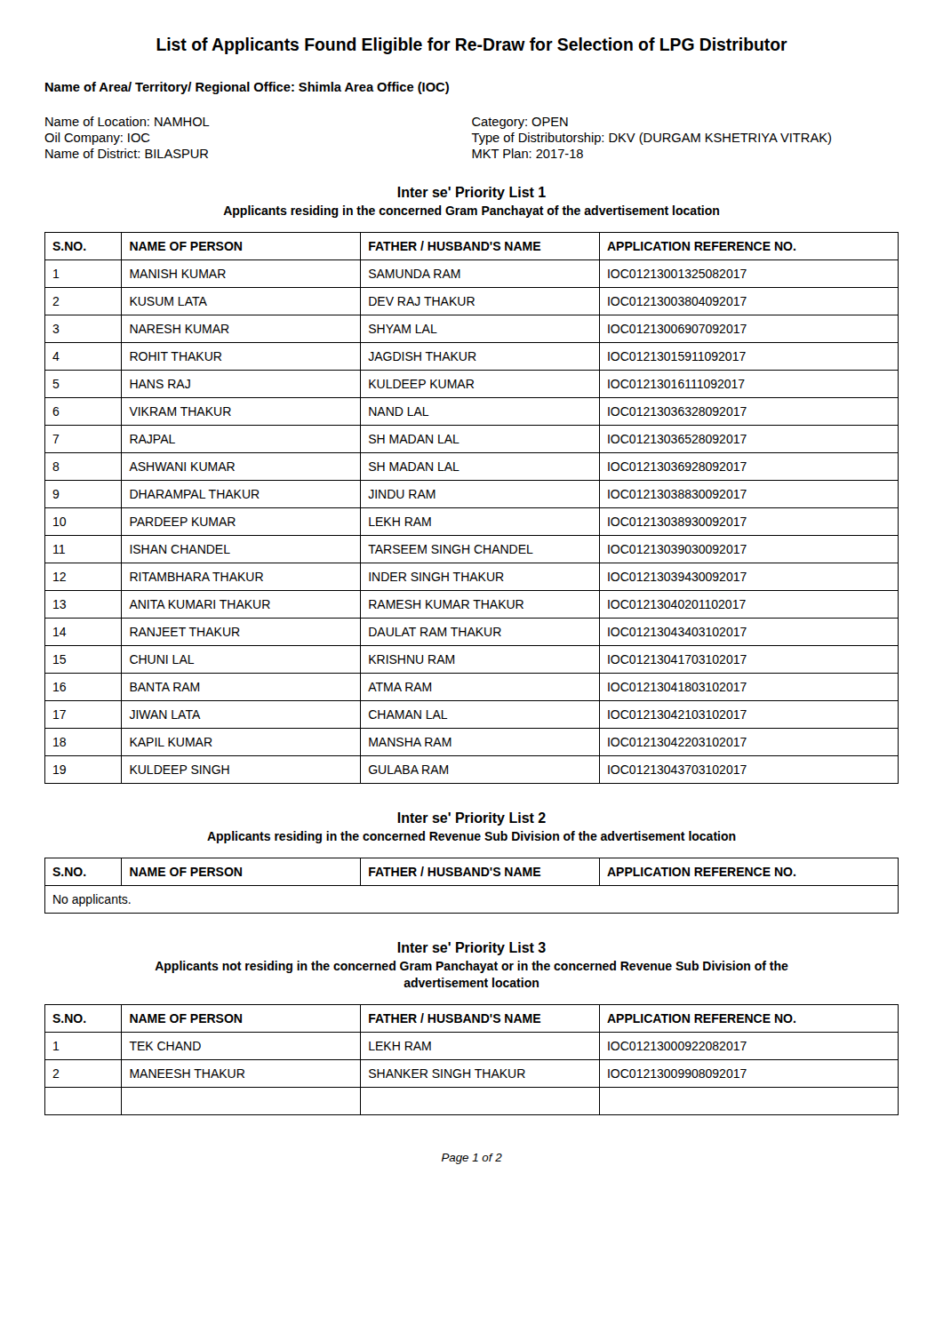List of Applicants Found Eligible for Re-Draw for Selection of LPG Distributor
Name of Area/ Territory/ Regional Office: Shimla Area Office (IOC)
| Name of Location: NAMHOL | Category: OPEN |
| Oil Company: IOC | Type of Distributorship: DKV (DURGAM KSHETRIYA VITRAK) |
| Name of District: BILASPUR | MKT Plan: 2017-18 |
Inter se' Priority List 1
Applicants residing in the concerned Gram Panchayat of the advertisement location
| S.NO. | NAME OF PERSON | FATHER / HUSBAND'S NAME | APPLICATION REFERENCE NO. |
| --- | --- | --- | --- |
| 1 | MANISH KUMAR | SAMUNDA RAM | IOC01213001325082017 |
| 2 | KUSUM LATA | DEV RAJ THAKUR | IOC01213003804092017 |
| 3 | NARESH KUMAR | SHYAM LAL | IOC01213006907092017 |
| 4 | ROHIT THAKUR | JAGDISH THAKUR | IOC01213015911092017 |
| 5 | HANS RAJ | KULDEEP KUMAR | IOC01213016111092017 |
| 6 | VIKRAM THAKUR | NAND LAL | IOC01213036328092017 |
| 7 | RAJPAL | SH MADAN LAL | IOC01213036528092017 |
| 8 | ASHWANI KUMAR | SH MADAN LAL | IOC01213036928092017 |
| 9 | DHARAMPAL THAKUR | JINDU RAM | IOC01213038830092017 |
| 10 | PARDEEP KUMAR | LEKH RAM | IOC01213038930092017 |
| 11 | ISHAN CHANDEL | TARSEEM SINGH CHANDEL | IOC01213039030092017 |
| 12 | RITAMBHARA THAKUR | INDER SINGH THAKUR | IOC01213039430092017 |
| 13 | ANITA KUMARI THAKUR | RAMESH KUMAR THAKUR | IOC01213040201102017 |
| 14 | RANJEET THAKUR | DAULAT RAM THAKUR | IOC01213043403102017 |
| 15 | CHUNI LAL | KRISHNU RAM | IOC01213041703102017 |
| 16 | BANTA RAM | ATMA RAM | IOC01213041803102017 |
| 17 | JIWAN LATA | CHAMAN LAL | IOC01213042103102017 |
| 18 | KAPIL KUMAR | MANSHA RAM | IOC01213042203102017 |
| 19 | KULDEEP SINGH | GULABA RAM | IOC01213043703102017 |
Inter se' Priority List 2
Applicants residing in the concerned Revenue Sub Division of the advertisement location
| S.NO. | NAME OF PERSON | FATHER / HUSBAND'S NAME | APPLICATION REFERENCE NO. |
| --- | --- | --- | --- |
| No applicants. |
Inter se' Priority List 3
Applicants not residing in the concerned Gram Panchayat or in the concerned Revenue Sub Division of the
advertisement location
| S.NO. | NAME OF PERSON | FATHER / HUSBAND'S NAME | APPLICATION REFERENCE NO. |
| --- | --- | --- | --- |
| 1 | TEK CHAND | LEKH RAM | IOC01213000922082017 |
| 2 | MANEESH THAKUR | SHANKER SINGH THAKUR | IOC01213009908092017 |
Page 1 of 2